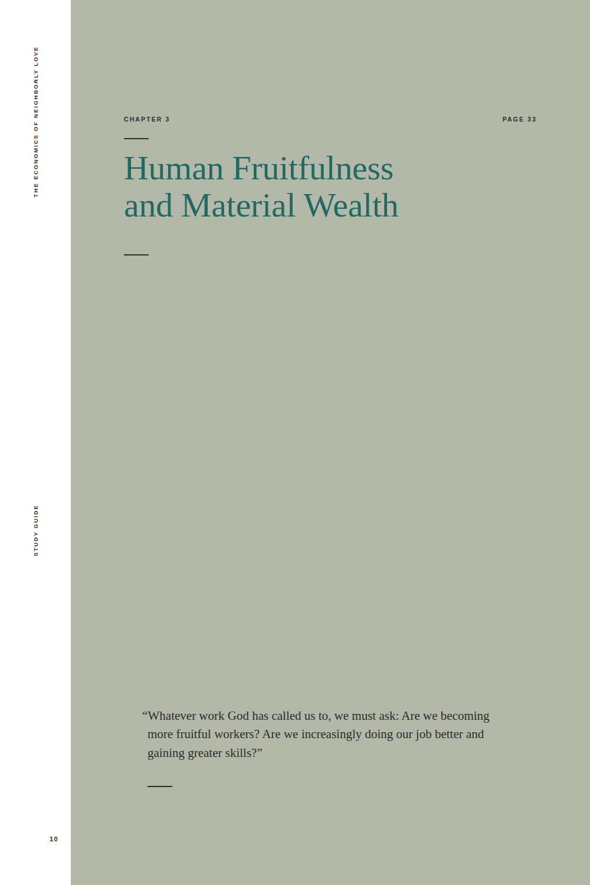THE ECONOMICS OF NEIGHBORLY LOVE
STUDY GUIDE
10
CHAPTER 3 PAGE 33
Human Fruitfulness
and Material Wealth
“Whatever work God has called us to, we must ask: Are we becoming more fruitful workers? Are we increasingly doing our job better and gaining greater skills?”